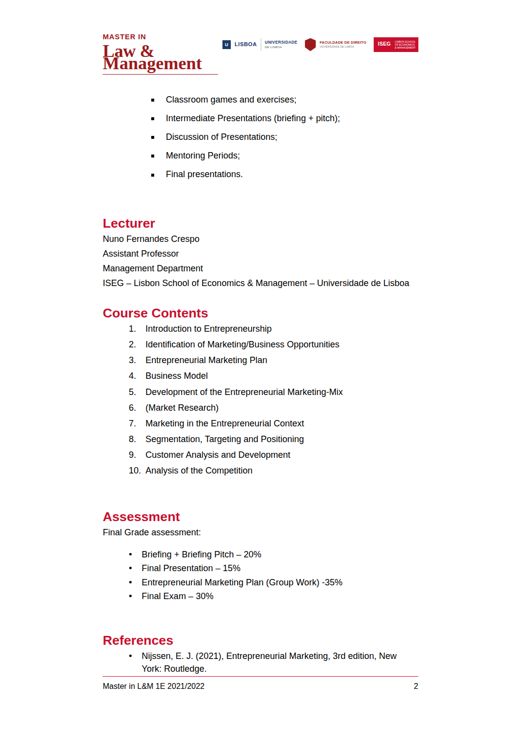Master in
Law &
Management
U LISBOA UNIVERSIDADE
DE LISBOA
Faculdade de Direito
Universidade de Lisboa
ISEG Lisbon School
of Economics
& Management
Classroom games and exercises;
Intermediate Presentations (briefing + pitch);
Discussion of Presentations;
Mentoring Periods;
Final presentations.
Lecturer
Nuno Fernandes Crespo
Assistant Professor
Management Department
ISEG – Lisbon School of Economics & Management – Universidade de Lisboa
Course Contents
Introduction to Entrepreneurship
Identification of Marketing/Business Opportunities
Entrepreneurial Marketing Plan
Business Model
Development of the Entrepreneurial Marketing-Mix
(Market Research)
Marketing in the Entrepreneurial Context
Segmentation, Targeting and Positioning
Customer Analysis and Development
Analysis of the Competition
Assessment
Final Grade assessment:
Briefing + Briefing Pitch – 20%
Final Presentation – 15%
Entrepreneurial Marketing Plan (Group Work) -35%
Final Exam – 30%
References
Nijssen, E. J. (2021), Entrepreneurial Marketing, 3rd edition, New York: Routledge.
Master in L&M 1E 2021/2022 2